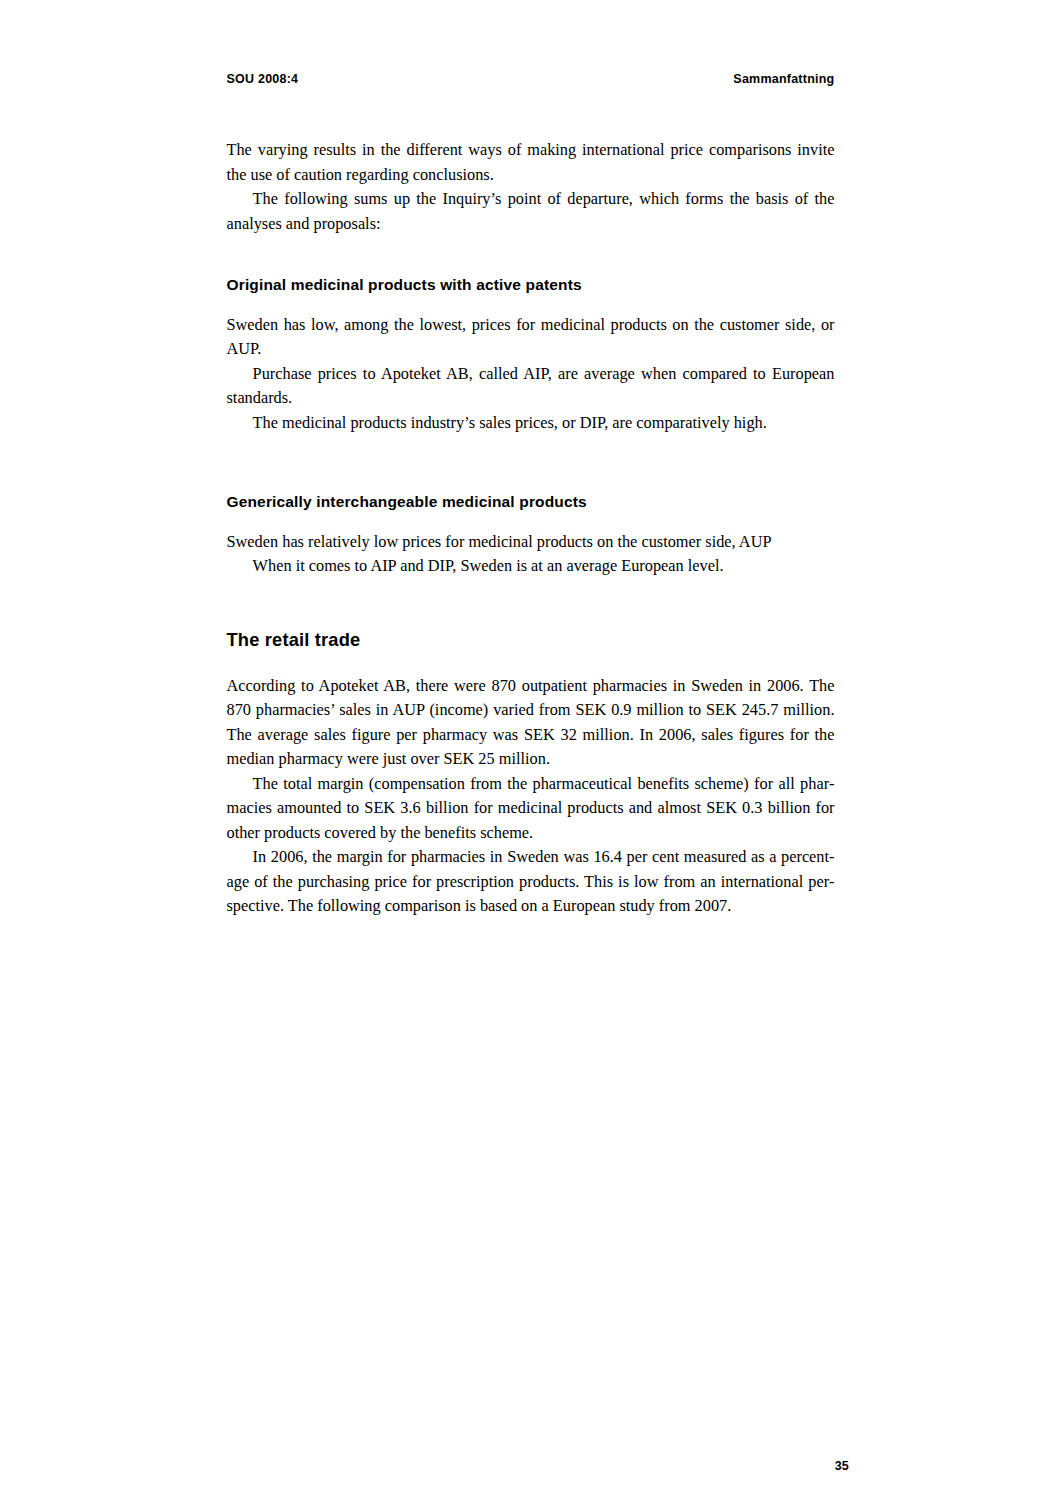SOU 2008:4 Sammanfattning
The varying results in the different ways of making international price comparisons invite the use of caution regarding conclusions.
The following sums up the Inquiry’s point of departure, which forms the basis of the analyses and proposals:
Original medicinal products with active patents
Sweden has low, among the lowest, prices for medicinal products on the customer side, or AUP.
Purchase prices to Apoteket AB, called AIP, are average when compared to European standards.
The medicinal products industry’s sales prices, or DIP, are comparatively high.
Generically interchangeable medicinal products
Sweden has relatively low prices for medicinal products on the customer side, AUP
When it comes to AIP and DIP, Sweden is at an average European level.
The retail trade
According to Apoteket AB, there were 870 outpatient pharmacies in Sweden in 2006. The 870 pharmacies’ sales in AUP (income) varied from SEK 0.9 million to SEK 245.7 million. The average sales figure per pharmacy was SEK 32 million. In 2006, sales figures for the median pharmacy were just over SEK 25 million.
The total margin (compensation from the pharmaceutical benefits scheme) for all pharmacies amounted to SEK 3.6 billion for medicinal products and almost SEK 0.3 billion for other products covered by the benefits scheme.
In 2006, the margin for pharmacies in Sweden was 16.4 per cent measured as a percentage of the purchasing price for prescription products. This is low from an international perspective. The following comparison is based on a European study from 2007.
35